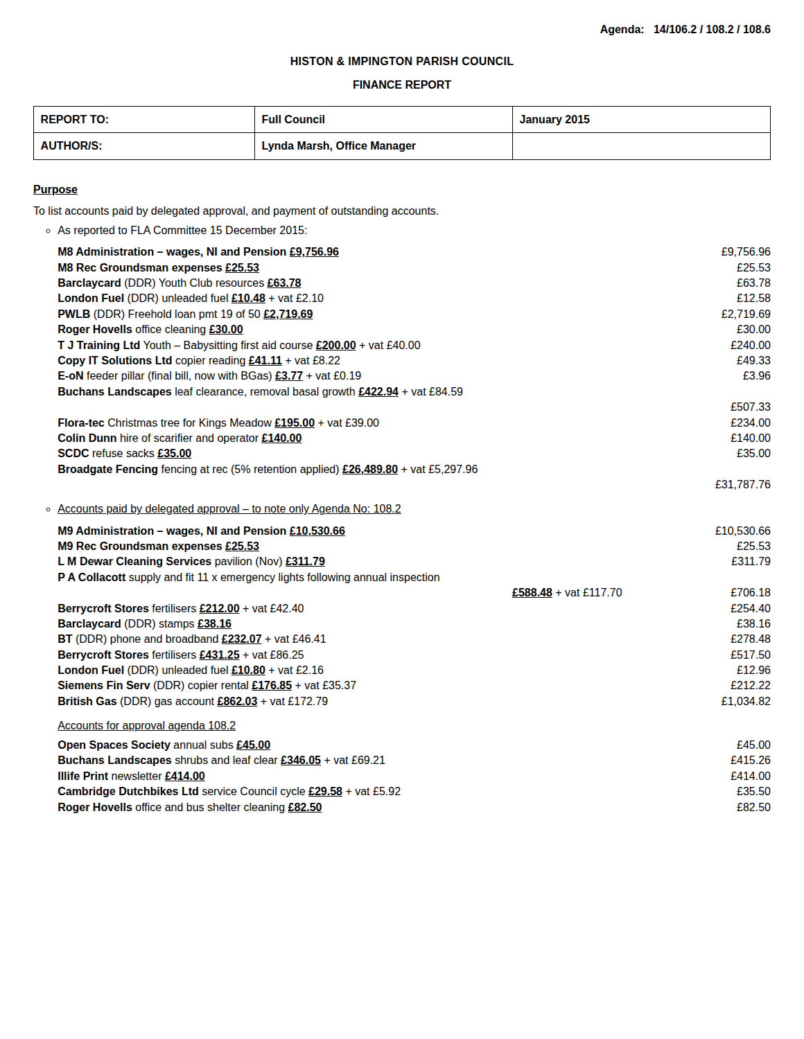Agenda: 14/106.2 / 108.2 / 108.6
HISTON & IMPINGTON PARISH COUNCIL
FINANCE REPORT
| REPORT TO: | Full Council | January 2015 |
| AUTHOR/S: | Lynda Marsh, Office Manager | |
Purpose
To list accounts paid by delegated approval, and payment of outstanding accounts.
As reported to FLA Committee 15 December 2015:
| M8 Administration – wages, NI and Pension £9,756.96 | £9,756.96 |
| M8 Rec Groundsman expenses £25.53 | £25.53 |
| Barclaycard (DDR) Youth Club resources £63.78 | £63.78 |
| London Fuel (DDR) unleaded fuel £10.48 + vat £2.10 | £12.58 |
| PWLB (DDR) Freehold loan pmt 19 of 50 £2,719.69 | £2,719.69 |
| Roger Hovells office cleaning £30.00 | £30.00 |
| T J Training Ltd Youth – Babysitting first aid course £200.00 + vat £40.00 | £240.00 |
| Copy IT Solutions Ltd copier reading £41.11 + vat £8.22 | £49.33 |
| E-oN feeder pillar (final bill, now with BGas) £3.77 + vat £0.19 | £3.96 |
| Buchans Landscapes leaf clearance, removal basal growth £422.94 + vat £84.59 |
| | £507.33 |
| Flora-tec Christmas tree for Kings Meadow £195.00 + vat £39.00 | £234.00 |
| Colin Dunn hire of scarifier and operator £140.00 | £140.00 |
| SCDC refuse sacks £35.00 | £35.00 |
| Broadgate Fencing fencing at rec (5% retention applied) £26,489.80 + vat £5,297.96 |
| | £31,787.76 |
Accounts paid by delegated approval – to note only Agenda No: 108.2
| M9 Administration – wages, NI and Pension £10,530.66 | £10,530.66 |
| M9 Rec Groundsman expenses £25.53 | £25.53 |
| L M Dewar Cleaning Services pavilion (Nov) £311.79 | £311.79 |
| P A Collacott supply and fit 11 x emergency lights following annual inspection |
| £588.48 + vat £117.70 | £706.18 |
| Berrycroft Stores fertilisers £212.00 + vat £42.40 | £254.40 |
| Barclaycard (DDR) stamps £38.16 | £38.16 |
| BT (DDR) phone and broadband £232.07 + vat £46.41 | £278.48 |
| Berrycroft Stores fertilisers £431.25 + vat £86.25 | £517.50 |
| London Fuel (DDR) unleaded fuel £10.80 + vat £2.16 | £12.96 |
| Siemens Fin Serv (DDR) copier rental £176.85 + vat £35.37 | £212.22 |
| British Gas (DDR) gas account £862.03 + vat £172.79 | £1,034.82 |
Accounts for approval agenda 108.2
| Open Spaces Society annual subs £45.00 | £45.00 |
| Buchans Landscapes shrubs and leaf clear £346.05 + vat £69.21 | £415.26 |
| Illife Print newsletter £414.00 | £414.00 |
| Cambridge Dutchbikes Ltd service Council cycle £29.58 + vat £5.92 | £35.50 |
| Roger Hovells office and bus shelter cleaning £82.50 | £82.50 |